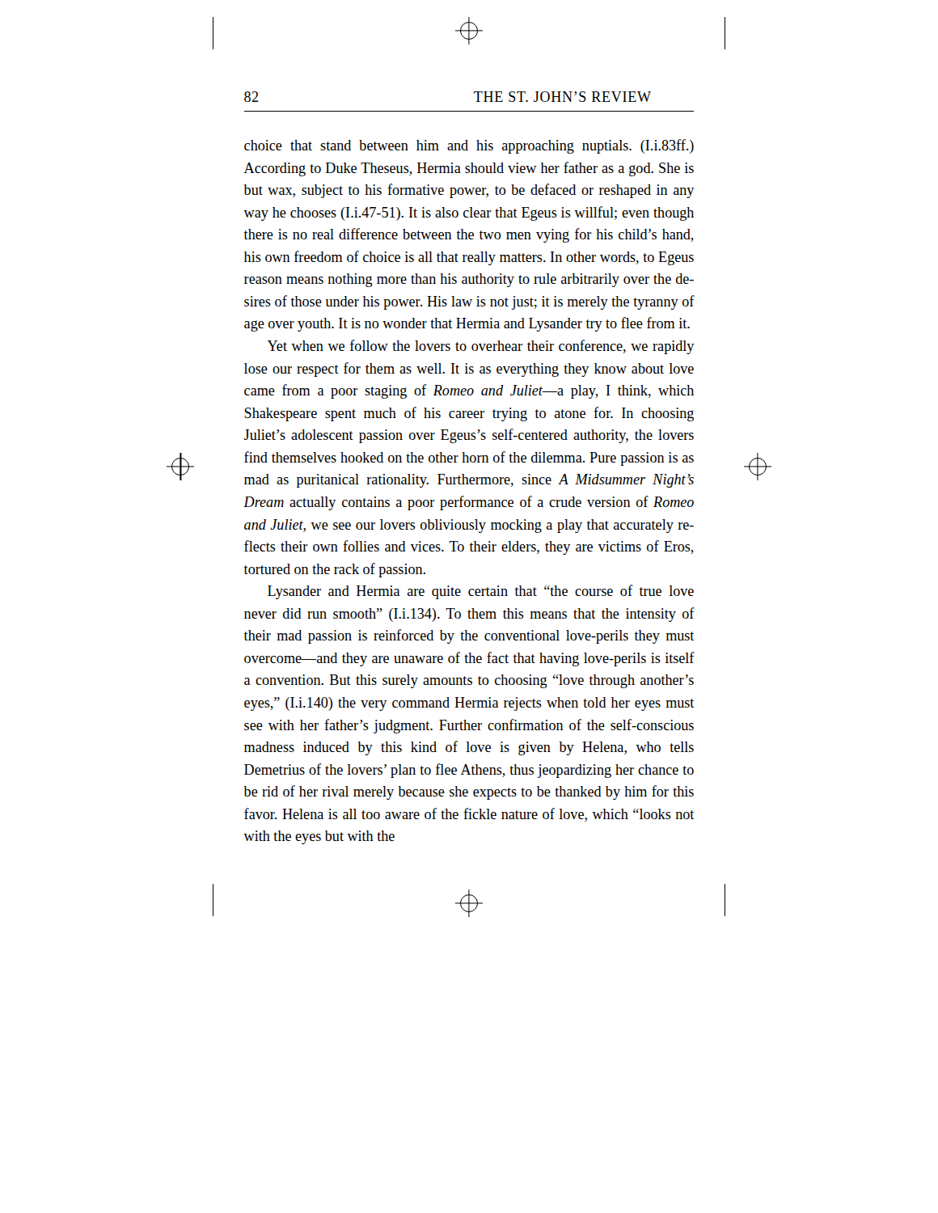82 The St. John’s Review
choice that stand between him and his approaching nuptials. (I.i.83ff.) According to Duke Theseus, Hermia should view her father as a god. She is but wax, subject to his formative power, to be defaced or reshaped in any way he chooses (I.i.47-51). It is also clear that Egeus is willful; even though there is no real difference between the two men vying for his child’s hand, his own freedom of choice is all that really matters. In other words, to Egeus reason means nothing more than his authority to rule arbitrarily over the desires of those under his power. His law is not just; it is merely the tyranny of age over youth. It is no wonder that Hermia and Lysander try to flee from it.
Yet when we follow the lovers to overhear their conference, we rapidly lose our respect for them as well. It is as everything they know about love came from a poor staging of Romeo and Juliet—a play, I think, which Shakespeare spent much of his career trying to atone for. In choosing Juliet’s adolescent passion over Egeus’s self-centered authority, the lovers find themselves hooked on the other horn of the dilemma. Pure passion is as mad as puritanical rationality. Furthermore, since A Midsummer Night’s Dream actually contains a poor performance of a crude version of Romeo and Juliet, we see our lovers obliviously mocking a play that accurately reflects their own follies and vices. To their elders, they are victims of Eros, tortured on the rack of passion.
Lysander and Hermia are quite certain that “the course of true love never did run smooth” (I.i.134). To them this means that the intensity of their mad passion is reinforced by the conventional love-perils they must overcome—and they are unaware of the fact that having love-perils is itself a convention. But this surely amounts to choosing “love through another’s eyes,” (I.i.140) the very command Hermia rejects when told her eyes must see with her father’s judgment. Further confirmation of the self-conscious madness induced by this kind of love is given by Helena, who tells Demetrius of the lovers’ plan to flee Athens, thus jeopardizing her chance to be rid of her rival merely because she expects to be thanked by him for this favor. Helena is all too aware of the fickle nature of love, which “looks not with the eyes but with the